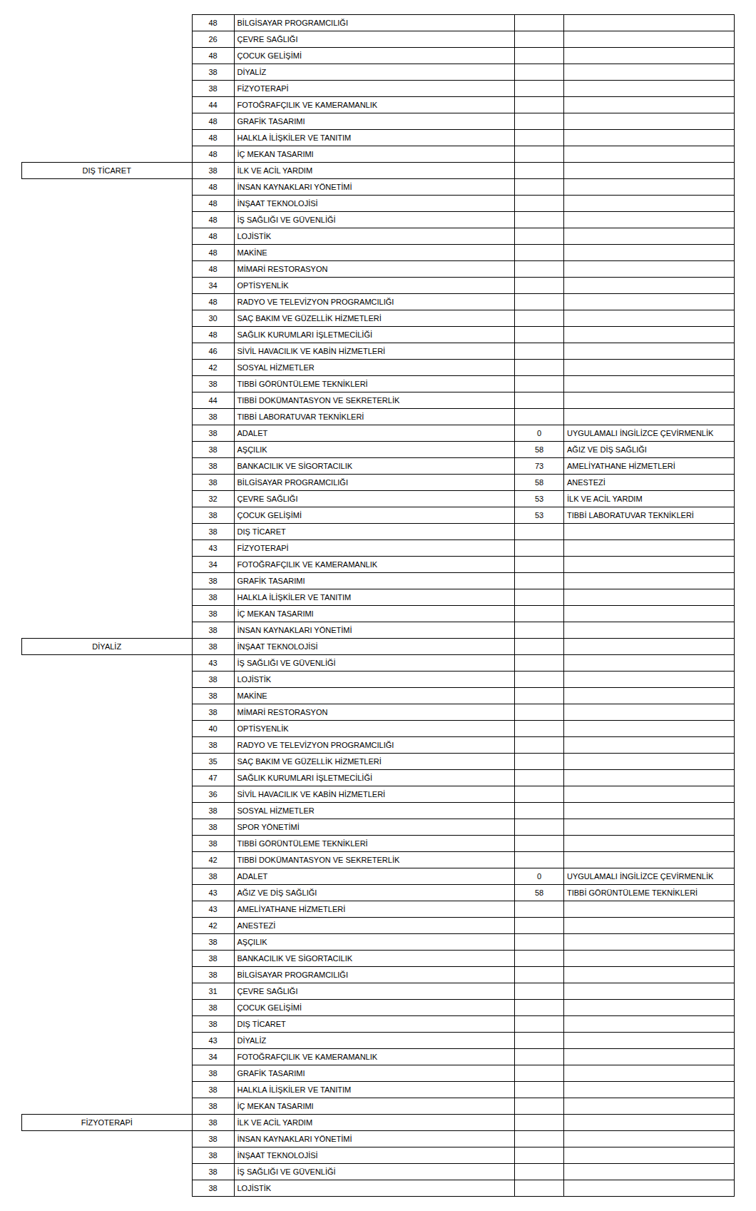| | 48 | BİLGİSAYAR PROGRAMCILIĞI | | |
| | 26 | ÇEVRE SAĞLIĞI | | |
| | 48 | ÇOCUK GELİŞİMİ | | |
| | 38 | DİYALİZ | | |
| | 38 | FİZYOTERAPİ | | |
| | 44 | FOTOĞRAFÇILIK VE KAMERAMANLIK | | |
| | 48 | GRAFİK TASARIMI | | |
| | 48 | HALKLA İLİŞKİLER VE TANITIM | | |
| | 48 | İÇ MEKAN TASARIMI | | |
| DIŞ TİCARET | 38 | İLK VE ACİL YARDIM | | |
| | 48 | İNSAN KAYNAKLARI YÖNETİMİ | | |
| | 48 | İNŞAAT TEKNOLOJİSİ | | |
| | 48 | İŞ SAĞLIĞI VE GÜVENLİĞİ | | |
| | 48 | LOJİSTİK | | |
| | 48 | MAKİNE | | |
| | 48 | MİMARİ RESTORASYON | | |
| | 34 | OPTİSYENLİK | | |
| | 48 | RADYO VE TELEVİZYON PROGRAMCILIĞI | | |
| | 30 | SAÇ BAKIM VE GÜZELLİK HİZMETLERİ | | |
| | 48 | SAĞLIK KURUMLARI İŞLETMECİLİĞİ | | |
| | 46 | SİVİL HAVACILIK VE KABİN HİZMETLERİ | | |
| | 42 | SOSYAL HİZMETLER | | |
| | 38 | TIBBİ GÖRÜNTÜLEME TEKNİKLERİ | | |
| | 44 | TIBBİ DOKÜMANTASYON VE SEKRETERLİK | | |
| | 38 | TIBBİ LABORATUVAR TEKNİKLERİ | | |
| | 38 | ADALET | 0 | UYGULAMALI İNGİLİZCE ÇEVİRMENLİK |
| | 38 | AŞÇILIK | 58 | AĞIZ VE DİŞ SAĞLIĞI |
| | 38 | BANKACILIK VE SİGORTACILIK | 73 | AMELİYATHANE HİZMETLERİ |
| | 38 | BİLGİSAYAR PROGRAMCILIĞI | 58 | ANESTEZİ |
| | 32 | ÇEVRE SAĞLIĞI | 53 | İLK VE ACİL YARDIM |
| | 38 | ÇOCUK GELİŞİMİ | 53 | TIBBİ LABORATUVAR TEKNİKLERİ |
| | 38 | DIŞ TİCARET | | |
| | 43 | FİZYOTERAPİ | | |
| | 34 | FOTOĞRAFÇILIK VE KAMERAMANLIK | | |
| | 38 | GRAFİK TASARIMI | | |
| | 38 | HALKLA İLİŞKİLER VE TANITIM | | |
| | 38 | İÇ MEKAN TASARIMI | | |
| | 38 | İNSAN KAYNAKLARI YÖNETİMİ | | |
| DİYALİZ | 38 | İNŞAAT TEKNOLOJİSİ | | |
| | 43 | İŞ SAĞLIĞI VE GÜVENLİĞİ | | |
| | 38 | LOJİSTİK | | |
| | 38 | MAKİNE | | |
| | 38 | MİMARİ RESTORASYON | | |
| | 40 | OPTİSYENLİK | | |
| | 38 | RADYO VE TELEVİZYON PROGRAMCILIĞI | | |
| | 35 | SAÇ BAKIM VE GÜZELLİK HİZMETLERİ | | |
| | 47 | SAĞLIK KURUMLARI İŞLETMECİLİĞİ | | |
| | 36 | SİVİL HAVACILIK VE KABİN HİZMETLERİ | | |
| | 38 | SOSYAL HİZMETLER | | |
| | 38 | SPOR YÖNETİMİ | | |
| | 38 | TIBBİ GÖRÜNTÜLEME TEKNİKLERİ | | |
| | 42 | TIBBİ DOKÜMANTASYON VE SEKRETERLİK | | |
| | 38 | ADALET | 0 | UYGULAMALI İNGİLİZCE ÇEVİRMENLİK |
| | 43 | AĞIZ VE DİŞ SAĞLIĞI | 58 | TIBBİ GÖRÜNTÜLEME TEKNİKLERİ |
| | 43 | AMELİYATHANE HİZMETLERİ | | |
| | 42 | ANESTEZİ | | |
| | 38 | AŞÇILIK | | |
| | 38 | BANKACILIK VE SİGORTACILIK | | |
| | 38 | BİLGİSAYAR PROGRAMCILIĞI | | |
| | 31 | ÇEVRE SAĞLIĞI | | |
| | 38 | ÇOCUK GELİŞİMİ | | |
| | 38 | DIŞ TİCARET | | |
| | 43 | DİYALİZ | | |
| | 34 | FOTOĞRAFÇILIK VE KAMERAMANLIK | | |
| | 38 | GRAFİK TASARIMI | | |
| | 38 | HALKLA İLİŞKİLER VE TANITIM | | |
| | 38 | İÇ MEKAN TASARIMI | | |
| FİZYOTERAPİ | 38 | İLK VE ACİL YARDIM | | |
| | 38 | İNSAN KAYNAKLARI YÖNETİMİ | | |
| | 38 | İNŞAAT TEKNOLOJİSİ | | |
| | 38 | İŞ SAĞLIĞI VE GÜVENLİĞİ | | |
| | 38 | LOJİSTİK | | |